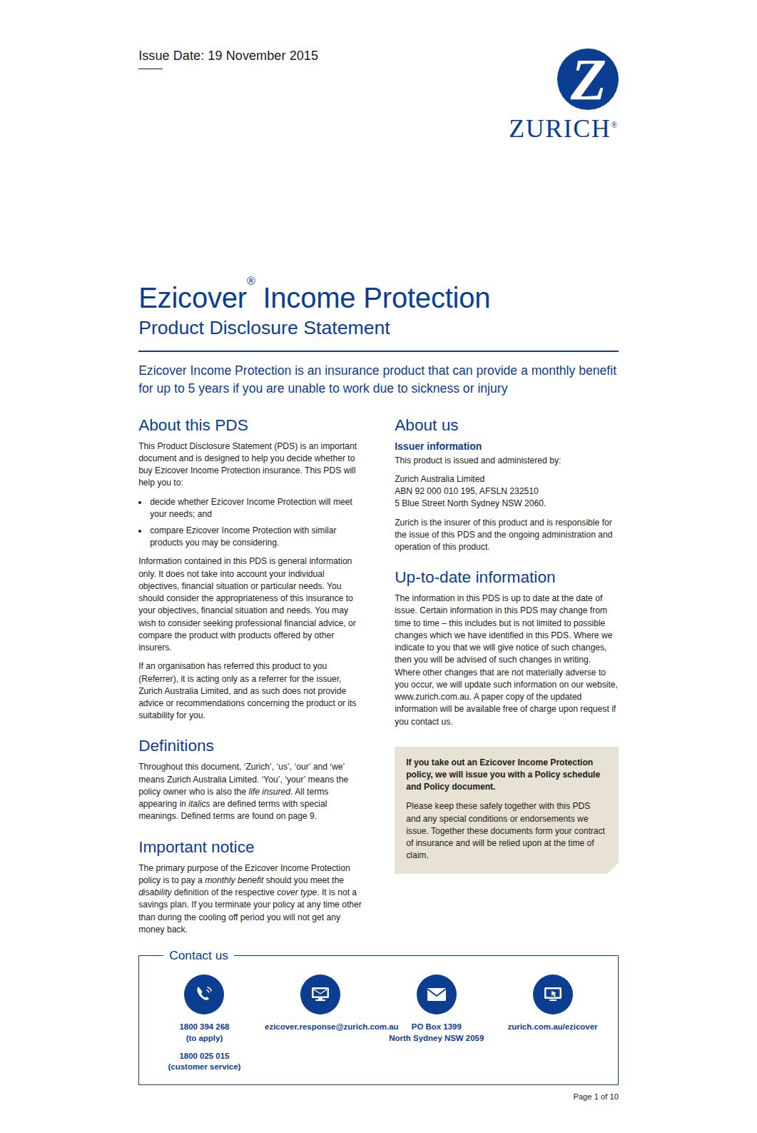Issue Date: 19 November 2015
Z
ZURICH®
Ezicover® Income Protection
Product Disclosure Statement
Ezicover Income Protection is an insurance product that can provide a monthly benefit for up to 5 years if you are unable to work due to sickness or injury
About this PDS
This Product Disclosure Statement (PDS) is an important document and is designed to help you decide whether to buy Ezicover Income Protection insurance. This PDS will help you to:
decide whether Ezicover Income Protection will meet your needs; and
compare Ezicover Income Protection with similar products you may be considering.
Information contained in this PDS is general information only. It does not take into account your individual objectives, financial situation or particular needs. You should consider the appropriateness of this insurance to your objectives, financial situation and needs. You may wish to consider seeking professional financial advice, or compare the product with products offered by other insurers.
If an organisation has referred this product to you (Referrer), it is acting only as a referrer for the issuer, Zurich Australia Limited, and as such does not provide advice or recommendations concerning the product or its suitability for you.
Definitions
Throughout this document, ‘Zurich’, ‘us’, ‘our’ and ‘we’ means Zurich Australia Limited. ‘You’, ‘your’ means the policy owner who is also the life insured. All terms appearing in italics are defined terms with special meanings. Defined terms are found on page 9.
Important notice
The primary purpose of the Ezicover Income Protection policy is to pay a monthly benefit should you meet the disability definition of the respective cover type. It is not a savings plan. If you terminate your policy at any time other than during the cooling off period you will not get any money back.
About us
Issuer information
This product is issued and administered by:
Zurich Australia Limited
ABN 92 000 010 195, AFSLN 232510
5 Blue Street North Sydney NSW 2060.
Zurich is the insurer of this product and is responsible for the issue of this PDS and the ongoing administration and operation of this product.
Up-to-date information
The information in this PDS is up to date at the date of issue. Certain information in this PDS may change from time to time – this includes but is not limited to possible changes which we have identified in this PDS. Where we indicate to you that we will give notice of such changes, then you will be advised of such changes in writing. Where other changes that are not materially adverse to you occur, we will update such information on our website, www.zurich.com.au. A paper copy of the updated information will be available free of charge upon request if you contact us.
If you take out an Ezicover Income Protection policy, we will issue you with a Policy schedule and Policy document.
Please keep these safely together with this PDS and any special conditions or endorsements we issue. Together these documents form your contract of insurance and will be relied upon at the time of claim.
Contact us
1800 394 268
(to apply)
1800 025 015
(customer service)
ezicover.response@zurich.com.au
PO Box 1399
North Sydney NSW 2059
zurich.com.au/ezicover
Page 1 of 10